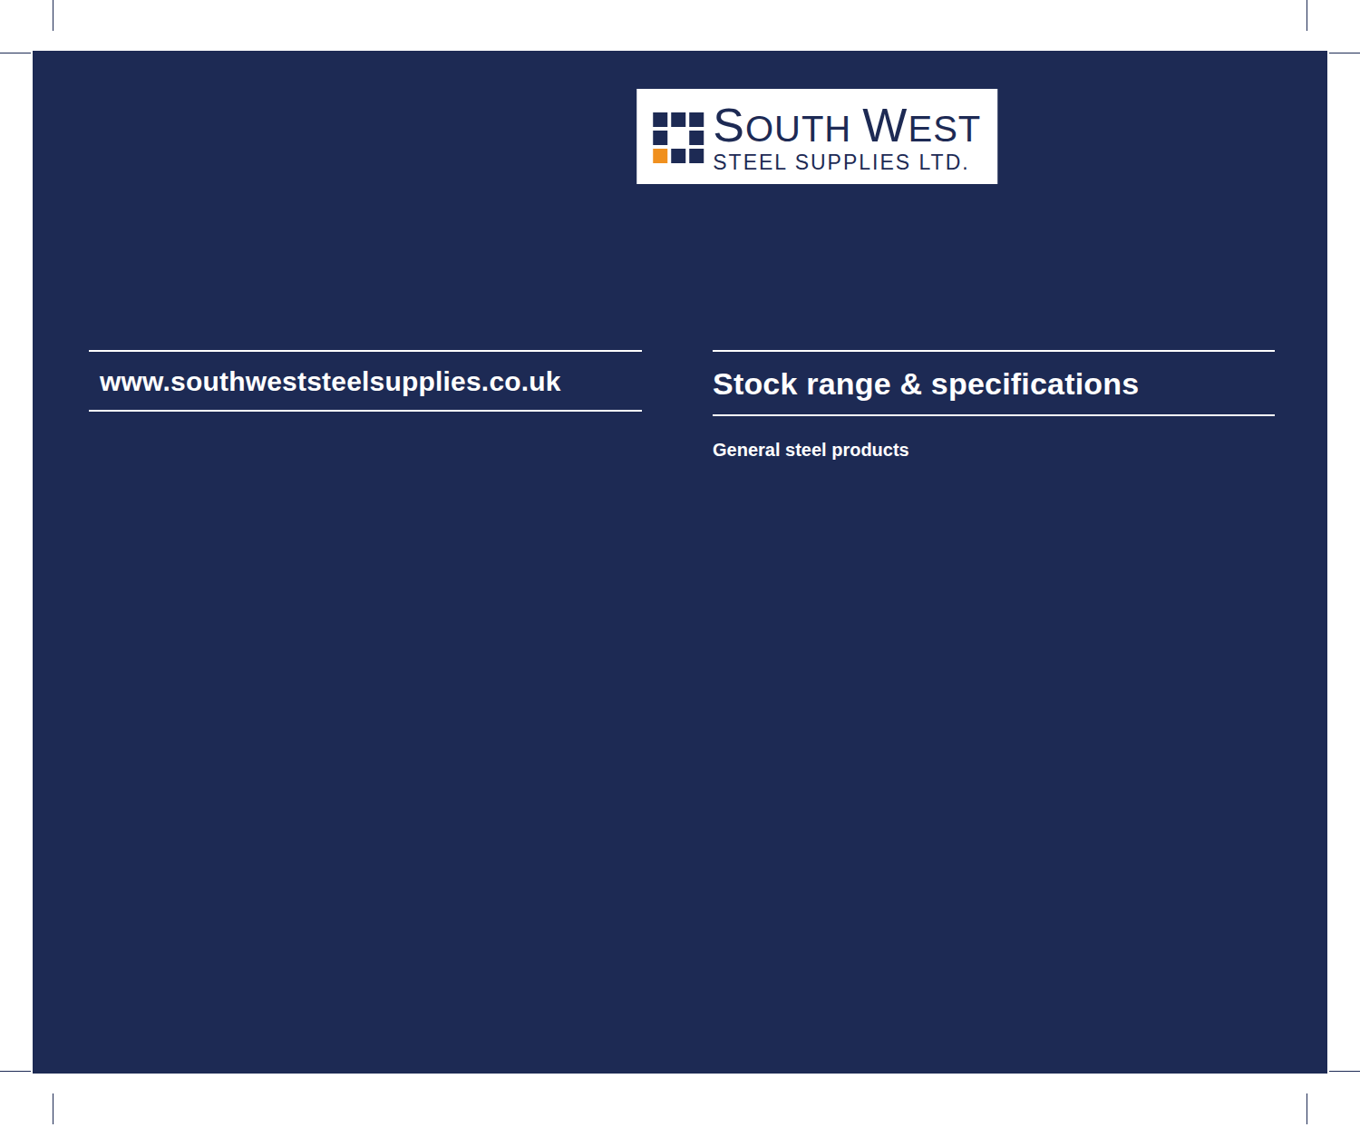SOUTH WEST
STEEL SUPPLIES LTD.
www.southweststeelsupplies.co.uk
Stock range & specifications
General steel products